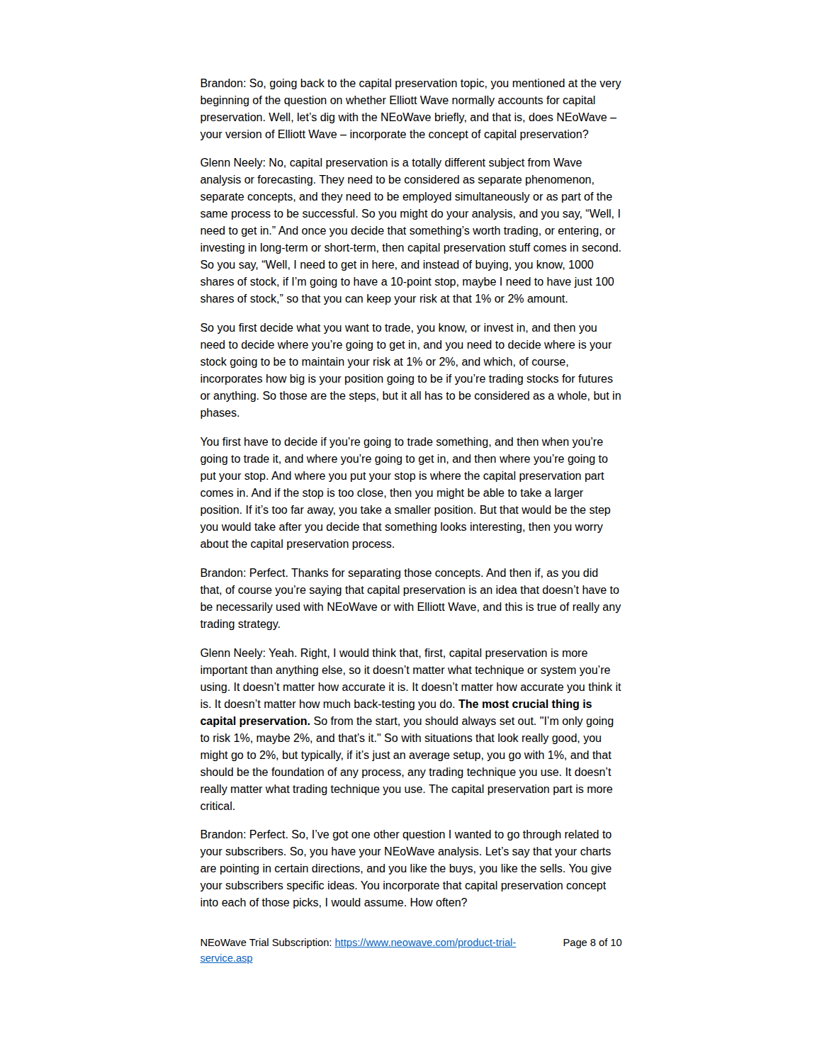Brandon: So, going back to the capital preservation topic, you mentioned at the very beginning of the question on whether Elliott Wave normally accounts for capital preservation. Well, let’s dig with the NEoWave briefly, and that is, does NEoWave – your version of Elliott Wave – incorporate the concept of capital preservation?
Glenn Neely: No, capital preservation is a totally different subject from Wave analysis or forecasting. They need to be considered as separate phenomenon, separate concepts, and they need to be employed simultaneously or as part of the same process to be successful. So you might do your analysis, and you say, “Well, I need to get in.” And once you decide that something’s worth trading, or entering, or investing in long-term or short-term, then capital preservation stuff comes in second. So you say, “Well, I need to get in here, and instead of buying, you know, 1000 shares of stock, if I’m going to have a 10-point stop, maybe I need to have just 100 shares of stock,” so that you can keep your risk at that 1% or 2% amount.
So you first decide what you want to trade, you know, or invest in, and then you need to decide where you’re going to get in, and you need to decide where is your stock going to be to maintain your risk at 1% or 2%, and which, of course, incorporates how big is your position going to be if you’re trading stocks for futures or anything. So those are the steps, but it all has to be considered as a whole, but in phases.
You first have to decide if you’re going to trade something, and then when you’re going to trade it, and where you’re going to get in, and then where you’re going to put your stop. And where you put your stop is where the capital preservation part comes in. And if the stop is too close, then you might be able to take a larger position. If it’s too far away, you take a smaller position. But that would be the step you would take after you decide that something looks interesting, then you worry about the capital preservation process.
Brandon: Perfect. Thanks for separating those concepts. And then if, as you did that, of course you’re saying that capital preservation is an idea that doesn’t have to be necessarily used with NEoWave or with Elliott Wave, and this is true of really any trading strategy.
Glenn Neely: Yeah. Right, I would think that, first, capital preservation is more important than anything else, so it doesn’t matter what technique or system you’re using. It doesn’t matter how accurate it is. It doesn’t matter how accurate you think it is. It doesn’t matter how much back-testing you do. The most crucial thing is capital preservation. So from the start, you should always set out. "I’m only going to risk 1%, maybe 2%, and that’s it." So with situations that look really good, you might go to 2%, but typically, if it’s just an average setup, you go with 1%, and that should be the foundation of any process, any trading technique you use. It doesn’t really matter what trading technique you use. The capital preservation part is more critical.
Brandon: Perfect. So, I’ve got one other question I wanted to go through related to your subscribers. So, you have your NEoWave analysis. Let’s say that your charts are pointing in certain directions, and you like the buys, you like the sells. You give your subscribers specific ideas. You incorporate that capital preservation concept into each of those picks, I would assume. How often?
NEoWave Trial Subscription: https://www.neowave.com/product-trial-service.asp Page 8 of 10